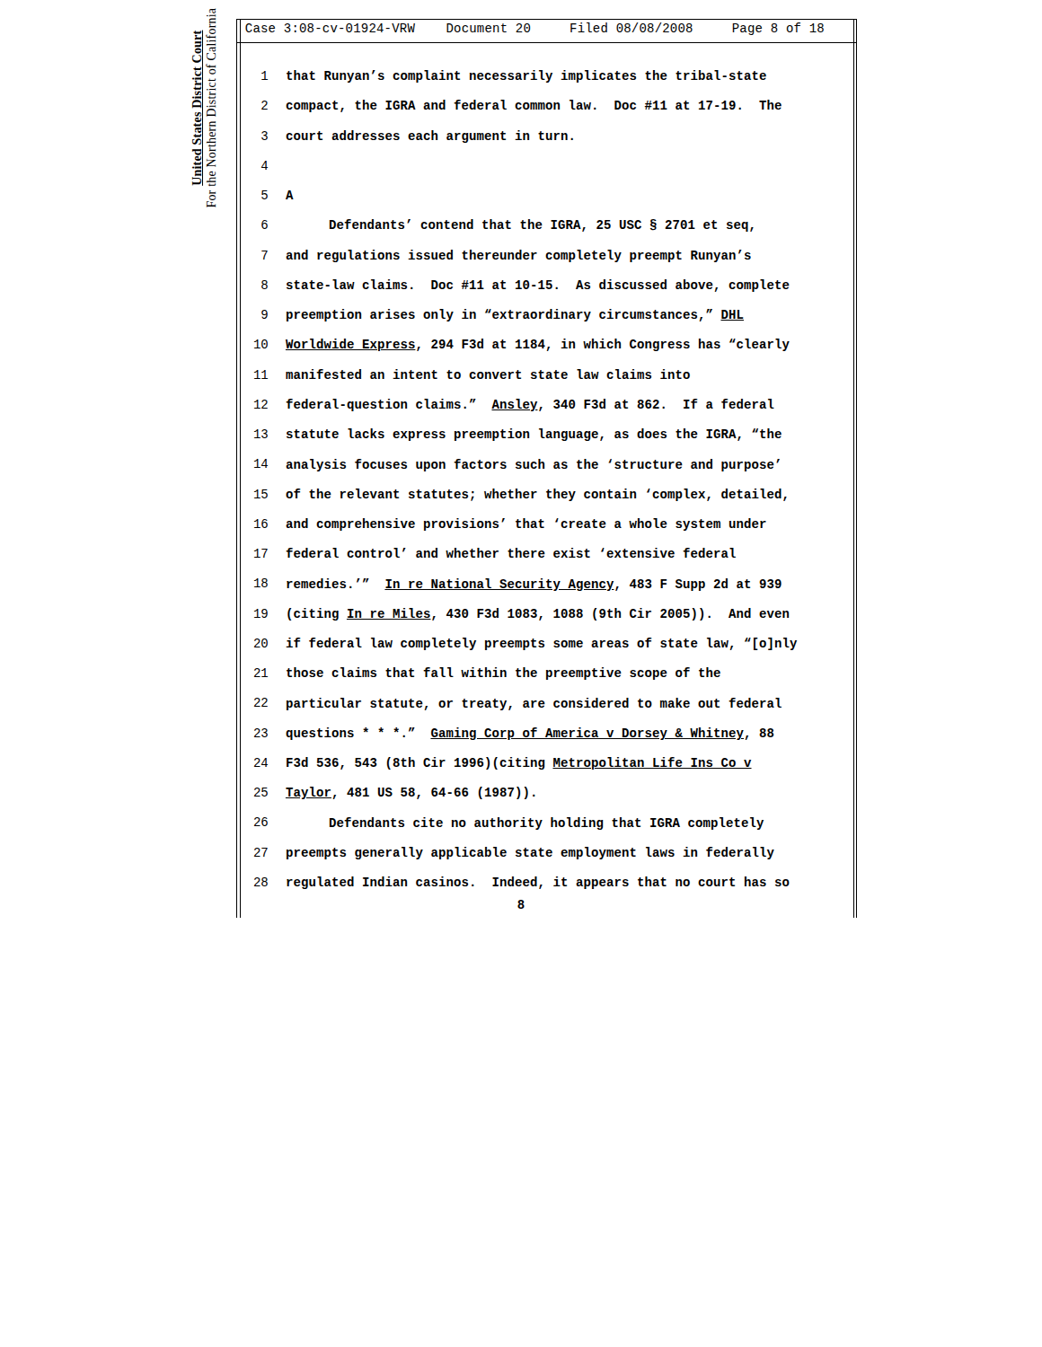Case 3:08-cv-01924-VRW Document 20 Filed 08/08/2008 Page 8 of 18
United States District Court
For the Northern District of California
1
2
3
4
5
6
7
8
9
10
11
12
13
14
15
16
17
18
19
20
21
22
23
24
25
26
27
28
that Runyan’s complaint necessarily implicates the tribal-state
compact, the IGRA and federal common law. Doc #11 at 17-19. The
court addresses each argument in turn.
A
Defendants’ contend that the IGRA, 25 USC § 2701 et seq,
and regulations issued thereunder completely preempt Runyan’s
state-law claims. Doc #11 at 10-15. As discussed above, complete
preemption arises only in “extraordinary circumstances,” DHL
Worldwide Express, 294 F3d at 1184, in which Congress has “clearly
manifested an intent to convert state law claims into
federal-question claims.” Ansley, 340 F3d at 862. If a federal
statute lacks express preemption language, as does the IGRA, “the
analysis focuses upon factors such as the ‘structure and purpose’
of the relevant statutes; whether they contain ‘complex, detailed,
and comprehensive provisions’ that ‘create a whole system under
federal control’ and whether there exist ‘extensive federal
remedies.’” In re National Security Agency, 483 F Supp 2d at 939
(citing In re Miles, 430 F3d 1083, 1088 (9th Cir 2005)). And even
if federal law completely preempts some areas of state law, “[o]nly
those claims that fall within the preemptive scope of the
particular statute, or treaty, are considered to make out federal
questions * * *.” Gaming Corp of America v Dorsey & Whitney, 88
F3d 536, 543 (8th Cir 1996)(citing Metropolitan Life Ins Co v
Taylor, 481 US 58, 64-66 (1987)).
Defendants cite no authority holding that IGRA completely
preempts generally applicable state employment laws in federally
regulated Indian casinos. Indeed, it appears that no court has so
8